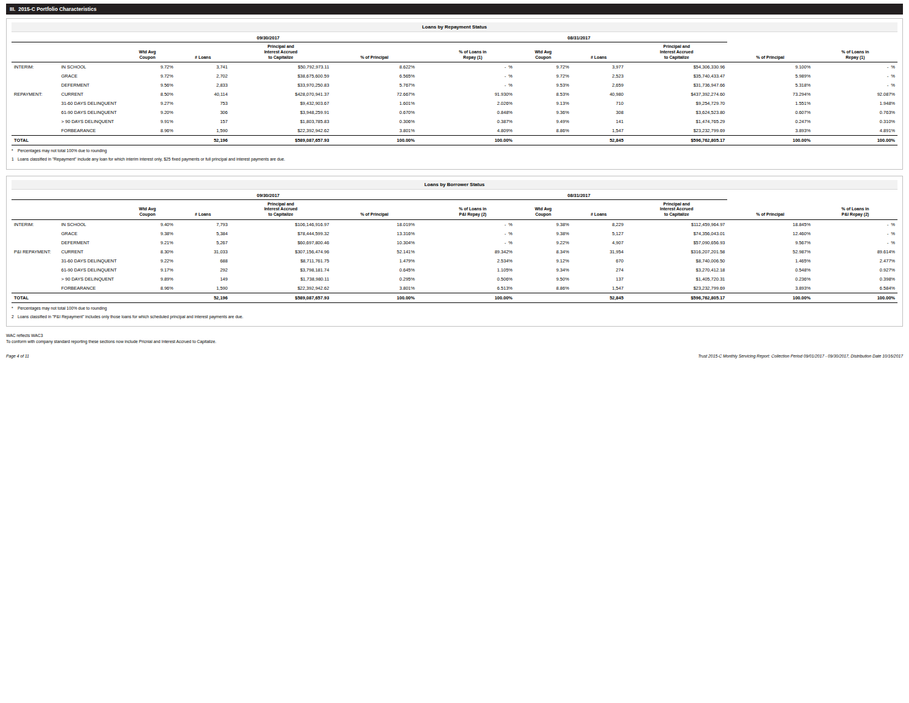III. 2015-C Portfolio Characteristics
Loans by Repayment Status
| | | 09/30/2017 | | 08/31/2017 |
| --- | --- | --- | --- | --- |
| | | Wtd Avg Coupon | # Loans | Principal and Interest Accrued to Capitalize | % of Principal | | % of Loans in Repay (1) | Wtd Avg Coupon | # Loans | Principal and Interest Accrued to Capitalize | % of Principal | % of Loans in Repay (1) |
| INTERIM: | IN SCHOOL | 9.72% | 3,741 | $50,792,973.11 | 8.622% | | - % | 9.72% | 3,977 | $54,306,330.96 | 9.100% | - % |
| | GRACE | 9.72% | 2,702 | $38,675,600.59 | 6.565% | | - % | 9.72% | 2,523 | $35,740,433.47 | 5.989% | - % |
| | DEFERMENT | 9.56% | 2,833 | $33,970,250.83 | 5.767% | | - % | 9.53% | 2,659 | $31,736,947.66 | 5.318% | - % |
| REPAYMENT: | CURRENT | 8.50% | 40,114 | $428,070,941.37 | 72.667% | | 91.930% | 8.53% | 40,980 | $437,392,274.60 | 73.294% | 92.087% |
| | 31-60 DAYS DELINQUENT | 9.27% | 753 | $9,432,903.67 | 1.601% | | 2.026% | 9.13% | 710 | $9,254,729.70 | 1.551% | 1.948% |
| | 61-90 DAYS DELINQUENT | 9.20% | 306 | $3,948,259.91 | 0.670% | | 0.848% | 9.36% | 308 | $3,624,523.80 | 0.607% | 0.763% |
| | > 90 DAYS DELINQUENT | 9.91% | 157 | $1,803,785.83 | 0.306% | | 0.387% | 9.49% | 141 | $1,474,765.29 | 0.247% | 0.310% |
| | FORBEARANCE | 8.96% | 1,590 | $22,392,942.62 | 3.801% | | 4.809% | 8.86% | 1,547 | $23,232,799.69 | 3.893% | 4.891% |
| TOTAL | | | 52,196 | $589,087,657.93 | 100.00% | | 100.00% | | 52,845 | $596,762,805.17 | 100.00% | 100.00% |
*Percentages may not total 100% due to rounding
1 Loans classified in "Repayment" include any loan for which interim interest only, $25 fixed payments or full principal and interest payments are due.
Loans by Borrower Status
| | | 09/30/2017 | | 08/31/2017 |
| --- | --- | --- | --- | --- |
| | | Wtd Avg Coupon | # Loans | Principal and Interest Accrued to Capitalize | % of Principal | | % of Loans in P&I Repay (2) | Wtd Avg Coupon | # Loans | Principal and Interest Accrued to Capitalize | % of Principal | % of Loans in P&I Repay (2) |
| INTERIM: | IN SCHOOL | 9.40% | 7,793 | $106,146,916.97 | 18.019% | | - % | 9.38% | 8,229 | $112,459,964.97 | 18.845% | - % |
| | GRACE | 9.38% | 5,384 | $78,444,599.32 | 13.316% | | - % | 9.38% | 5,127 | $74,356,043.01 | 12.460% | - % |
| | DEFERMENT | 9.21% | 5,267 | $60,697,800.46 | 10.304% | | - % | 9.22% | 4,907 | $57,090,656.93 | 9.567% | - % |
| P&I REPAYMENT: | CURRENT | 8.30% | 31,033 | $307,156,474.96 | 52.141% | | 89.342% | 8.34% | 31,954 | $316,207,201.58 | 52.987% | 89.614% |
| | 31-60 DAYS DELINQUENT | 9.22% | 688 | $8,711,761.75 | 1.479% | | 2.534% | 9.12% | 670 | $8,740,006.50 | 1.465% | 2.477% |
| | 61-90 DAYS DELINQUENT | 9.17% | 292 | $3,798,181.74 | 0.645% | | 1.105% | 9.34% | 274 | $3,270,412.18 | 0.548% | 0.927% |
| | > 90 DAYS DELINQUENT | 9.89% | 149 | $1,738,980.11 | 0.295% | | 0.506% | 9.50% | 137 | $1,405,720.31 | 0.236% | 0.398% |
| | FORBEARANCE | 8.96% | 1,590 | $22,392,942.62 | 3.801% | | 6.513% | 8.86% | 1,547 | $23,232,799.69 | 3.893% | 6.584% |
| TOTAL | | | 52,196 | $589,087,657.93 | 100.00% | | 100.00% | | 52,845 | $596,762,805.17 | 100.00% | 100.00% |
*Percentages may not total 100% due to rounding
2 Loans classified in "P&I Repayment" includes only those loans for which scheduled principal and interest payments are due.
WAC reflects WAC3
To conform with company standard reporting these sections now include Pricnial and Interest Accrued to Capitalize.
Page 4 of 11
Trust 2015-C Monthly Servicing Report: Collection Period 09/01/2017 - 09/30/2017, Distribution Date 10/16/2017